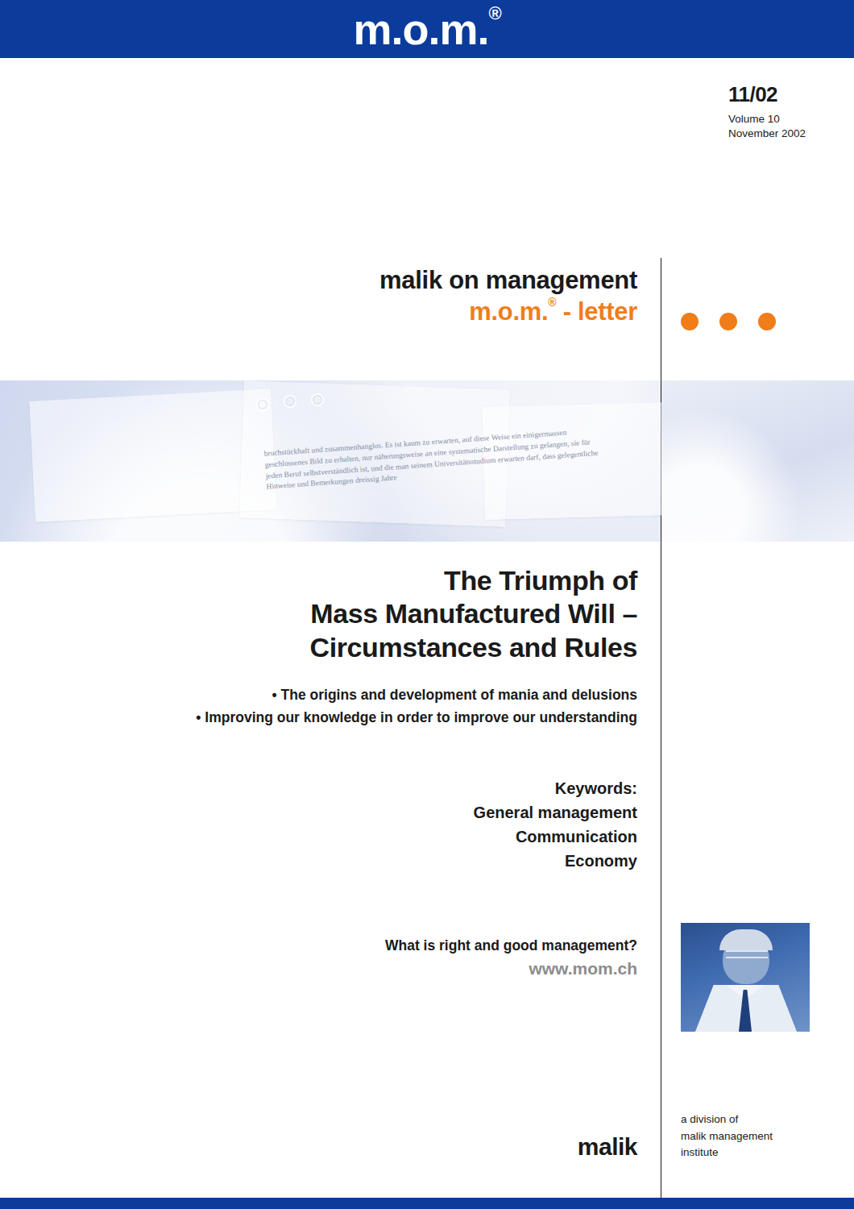m.o.m.®
11/02
Volume 10
November 2002
malik on management
m.o.m.® - letter
bruchstückhaft und zusammenhanglos. Es ist kaum zu erwarten, auf diese Weise ein einigermassen geschlossenes Bild zu erhalten, nur näherungsweise an eine systematische Darstellung zu gelangen, sie für jeden Beruf selbstverständlich ist, und die man seinem Universitätsstudium erwarten darf, dass gelegentliche Hinweise und Bemerkungen dreissig Jahre
The Triumph of
Mass Manufactured Will –
Circumstances and Rules
The origins and development of mania and delusions
Improving our knowledge in order to improve our understanding
Keywords: General management Communication Economy
What is right and good management?
www.mom.ch
malik
a division of
malik management
institute